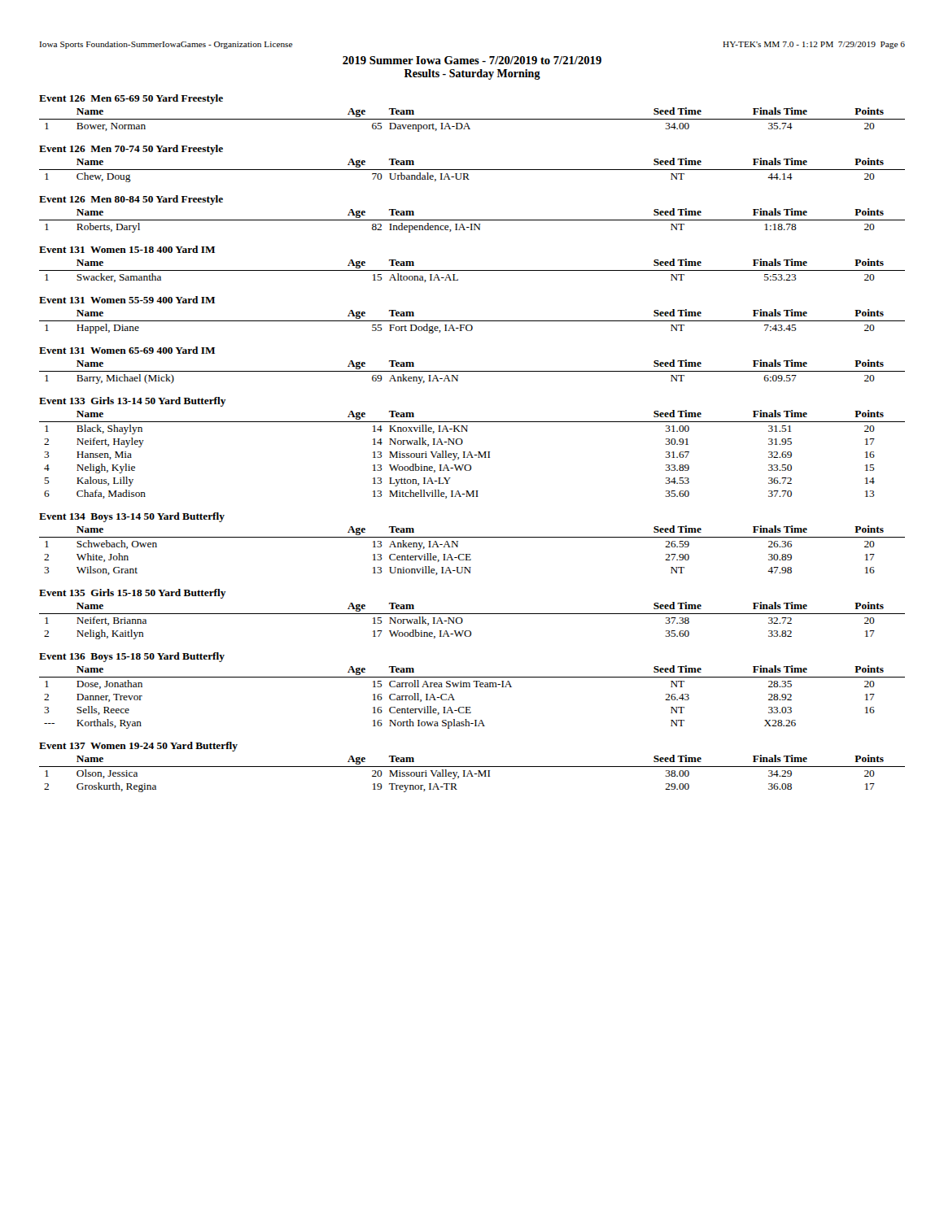Iowa Sports Foundation-SummerIowaGames - Organization License HY-TEK's MM 7.0 - 1:12 PM 7/29/2019 Page 6
2019 Summer Iowa Games - 7/20/2019 to 7/21/2019
Results - Saturday Morning
Event 126 Men 65-69 50 Yard Freestyle
| | Name | Age | Team | Seed Time | Finals Time | Points |
| --- | --- | --- | --- | --- | --- | --- |
| 1 | Bower, Norman | 65 | Davenport, IA-DA | 34.00 | 35.74 | 20 |
Event 126 Men 70-74 50 Yard Freestyle
| | Name | Age | Team | Seed Time | Finals Time | Points |
| --- | --- | --- | --- | --- | --- | --- |
| 1 | Chew, Doug | 70 | Urbandale, IA-UR | NT | 44.14 | 20 |
Event 126 Men 80-84 50 Yard Freestyle
| | Name | Age | Team | Seed Time | Finals Time | Points |
| --- | --- | --- | --- | --- | --- | --- |
| 1 | Roberts, Daryl | 82 | Independence, IA-IN | NT | 1:18.78 | 20 |
Event 131 Women 15-18 400 Yard IM
| | Name | Age | Team | Seed Time | Finals Time | Points |
| --- | --- | --- | --- | --- | --- | --- |
| 1 | Swacker, Samantha | 15 | Altoona, IA-AL | NT | 5:53.23 | 20 |
Event 131 Women 55-59 400 Yard IM
| | Name | Age | Team | Seed Time | Finals Time | Points |
| --- | --- | --- | --- | --- | --- | --- |
| 1 | Happel, Diane | 55 | Fort Dodge, IA-FO | NT | 7:43.45 | 20 |
Event 131 Women 65-69 400 Yard IM
| | Name | Age | Team | Seed Time | Finals Time | Points |
| --- | --- | --- | --- | --- | --- | --- |
| 1 | Barry, Michael (Mick) | 69 | Ankeny, IA-AN | NT | 6:09.57 | 20 |
Event 133 Girls 13-14 50 Yard Butterfly
| | Name | Age | Team | Seed Time | Finals Time | Points |
| --- | --- | --- | --- | --- | --- | --- |
| 1 | Black, Shaylyn | 14 | Knoxville, IA-KN | 31.00 | 31.51 | 20 |
| 2 | Neifert, Hayley | 14 | Norwalk, IA-NO | 30.91 | 31.95 | 17 |
| 3 | Hansen, Mia | 13 | Missouri Valley, IA-MI | 31.67 | 32.69 | 16 |
| 4 | Neligh, Kylie | 13 | Woodbine, IA-WO | 33.89 | 33.50 | 15 |
| 5 | Kalous, Lilly | 13 | Lytton, IA-LY | 34.53 | 36.72 | 14 |
| 6 | Chafa, Madison | 13 | Mitchellville, IA-MI | 35.60 | 37.70 | 13 |
Event 134 Boys 13-14 50 Yard Butterfly
| | Name | Age | Team | Seed Time | Finals Time | Points |
| --- | --- | --- | --- | --- | --- | --- |
| 1 | Schwebach, Owen | 13 | Ankeny, IA-AN | 26.59 | 26.36 | 20 |
| 2 | White, John | 13 | Centerville, IA-CE | 27.90 | 30.89 | 17 |
| 3 | Wilson, Grant | 13 | Unionville, IA-UN | NT | 47.98 | 16 |
Event 135 Girls 15-18 50 Yard Butterfly
| | Name | Age | Team | Seed Time | Finals Time | Points |
| --- | --- | --- | --- | --- | --- | --- |
| 1 | Neifert, Brianna | 15 | Norwalk, IA-NO | 37.38 | 32.72 | 20 |
| 2 | Neligh, Kaitlyn | 17 | Woodbine, IA-WO | 35.60 | 33.82 | 17 |
Event 136 Boys 15-18 50 Yard Butterfly
| | Name | Age | Team | Seed Time | Finals Time | Points |
| --- | --- | --- | --- | --- | --- | --- |
| 1 | Dose, Jonathan | 15 | Carroll Area Swim Team-IA | NT | 28.35 | 20 |
| 2 | Danner, Trevor | 16 | Carroll, IA-CA | 26.43 | 28.92 | 17 |
| 3 | Sells, Reece | 16 | Centerville, IA-CE | NT | 33.03 | 16 |
| --- | Korthals, Ryan | 16 | North Iowa Splash-IA | NT | X28.26 | |
Event 137 Women 19-24 50 Yard Butterfly
| | Name | Age | Team | Seed Time | Finals Time | Points |
| --- | --- | --- | --- | --- | --- | --- |
| 1 | Olson, Jessica | 20 | Missouri Valley, IA-MI | 38.00 | 34.29 | 20 |
| 2 | Groskurth, Regina | 19 | Treynor, IA-TR | 29.00 | 36.08 | 17 |